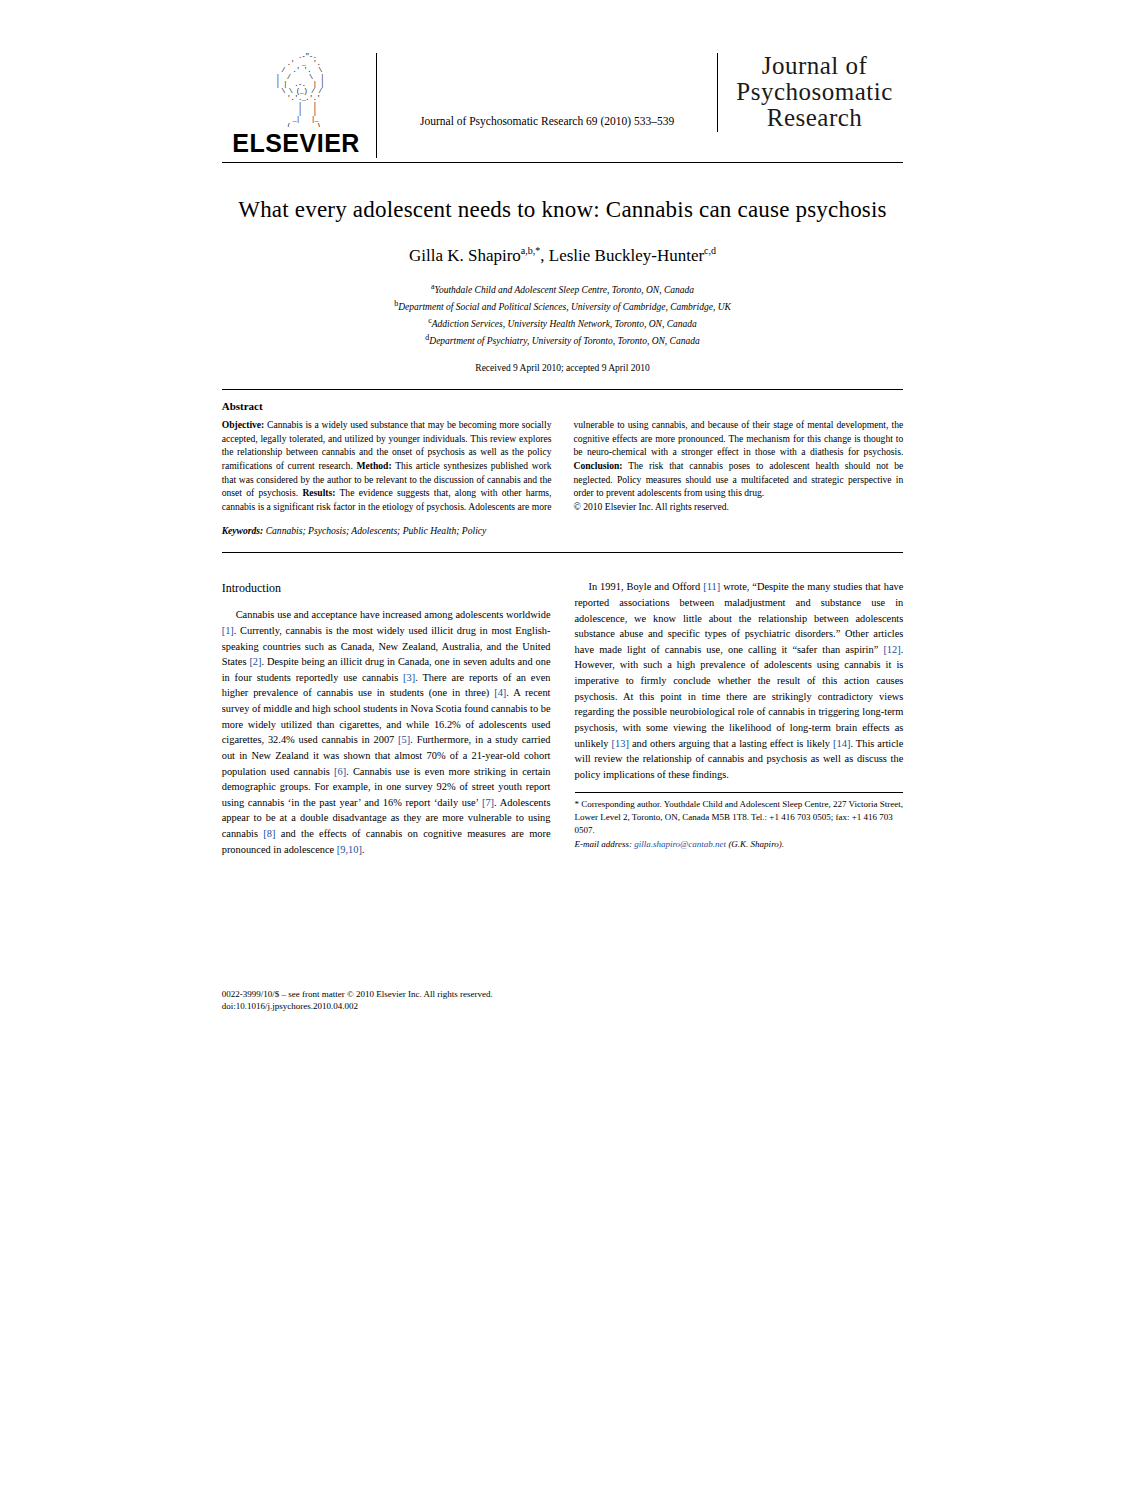.-"-. .' _ '. / .' '. \ | / \ | | | .-. | | \ \ (_) / / '.'._.'.' | | | | _| |_ (_______)
ELSEVIER
Journal of Psychosomatic Research 69 (2010) 533–539
Journal of Psychosomatic Research
What every adolescent needs to know: Cannabis can cause psychosis
Gilla K. Shapiroa,b,*, Leslie Buckley-Hunterc,d
aYouthdale Child and Adolescent Sleep Centre, Toronto, ON, Canada
bDepartment of Social and Political Sciences, University of Cambridge, Cambridge, UK
cAddiction Services, University Health Network, Toronto, ON, Canada
dDepartment of Psychiatry, University of Toronto, Toronto, ON, Canada
Received 9 April 2010; accepted 9 April 2010
Abstract
Objective: Cannabis is a widely used substance that may be becoming more socially accepted, legally tolerated, and utilized by younger individuals. This review explores the relationship between cannabis and the onset of psychosis as well as the policy ramifications of current research. Method: This article synthesizes published work that was considered by the author to be relevant to the discussion of cannabis and the onset of psychosis. Results: The evidence suggests that, along with other harms, cannabis is a significant risk factor in the etiology of psychosis. Adolescents are more vulnerable to using cannabis, and because of their stage of mental development, the cognitive effects are more pronounced. The mechanism for this change is thought to be neuro-chemical with a stronger effect in those with a diathesis for psychosis. Conclusion: The risk that cannabis poses to adolescent health should not be neglected. Policy measures should use a multifaceted and strategic perspective in order to prevent adolescents from using this drug.
© 2010 Elsevier Inc. All rights reserved.
Keywords: Cannabis; Psychosis; Adolescents; Public Health; Policy
Introduction
Cannabis use and acceptance have increased among adolescents worldwide [1]. Currently, cannabis is the most widely used illicit drug in most English-speaking countries such as Canada, New Zealand, Australia, and the United States [2]. Despite being an illicit drug in Canada, one in seven adults and one in four students reportedly use cannabis [3]. There are reports of an even higher prevalence of cannabis use in students (one in three) [4]. A recent survey of middle and high school students in Nova Scotia found cannabis to be more widely utilized than cigarettes, and while 16.2% of adolescents used cigarettes, 32.4% used cannabis in 2007 [5]. Furthermore, in a study carried out in New Zealand it was shown that almost 70% of a 21-year-old cohort population used cannabis [6]. Cannabis use is even more striking in certain demographic groups. For example, in one survey 92% of street youth report using cannabis ‘in the past year’ and 16% report ‘daily use’ [7]. Adolescents appear to be at a double disadvantage as they are more vulnerable to using cannabis [8] and the effects of cannabis on cognitive measures are more pronounced in adolescence [9,10].
In 1991, Boyle and Offord [11] wrote, “Despite the many studies that have reported associations between maladjustment and substance use in adolescence, we know little about the relationship between adolescents substance abuse and specific types of psychiatric disorders.” Other articles have made light of cannabis use, one calling it “safer than aspirin” [12]. However, with such a high prevalence of adolescents using cannabis it is imperative to firmly conclude whether the result of this action causes psychosis. At this point in time there are strikingly contradictory views regarding the possible neurobiological role of cannabis in triggering long-term psychosis, with some viewing the likelihood of long-term brain effects as unlikely [13] and others arguing that a lasting effect is likely [14]. This article will review the relationship of cannabis and psychosis as well as discuss the policy implications of these findings.
* Corresponding author. Youthdale Child and Adolescent Sleep Centre, 227 Victoria Street, Lower Level 2, Toronto, ON, Canada M5B 1T8. Tel.: +1 416 703 0505; fax: +1 416 703 0507.
E-mail address: gilla.shapiro@cantab.net (G.K. Shapiro).
0022-3999/10/$ – see front matter © 2010 Elsevier Inc. All rights reserved.
doi:10.1016/j.jpsychores.2010.04.002